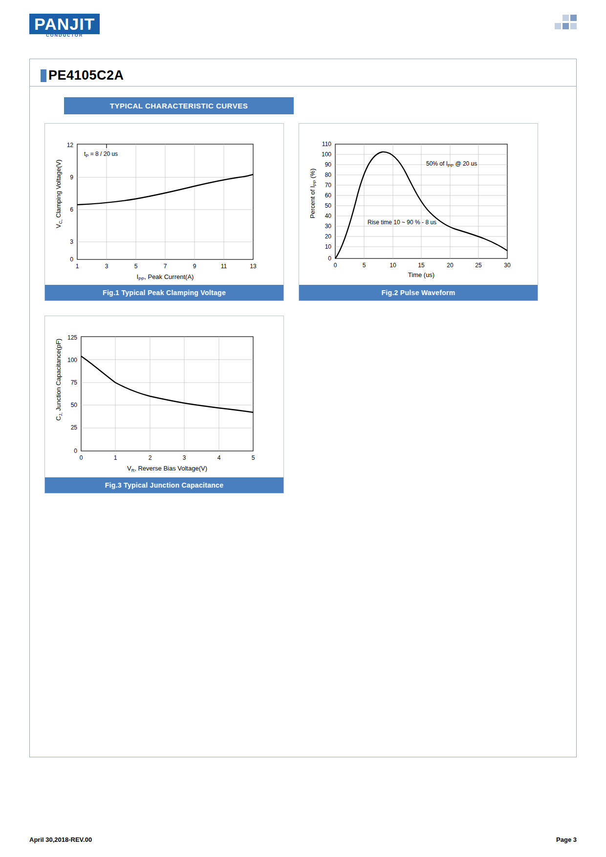PANJIT
SEMI
CONDUCTOR
PE4105C2A
TYPICAL CHARACTERISTIC CURVES
VC, Clamping Voltage(V) 12 9 6 3 0 1 3 5 7 9 11 13 IPP, Peak Current(A) tP = 8 / 20 us
Fig.1 Typical Peak Clamping Voltage
Percent of IPP (%) 110 100 90 80 70 60 50 40 30 20 10 0 0 5 10 15 20 25 30 Time (us) 50% of IPP @ 20 us Rise time 10 ~ 90 % - 8 us
Fig.2 Pulse Waveform
CJ, Junction Capacitance(pF) 125 100 75 50 25 0 0 1 2 3 4 5 VR, Reverse Bias Voltage(V)
Fig.3 Typical Junction Capacitance
April 30,2018-REV.00 Page 3